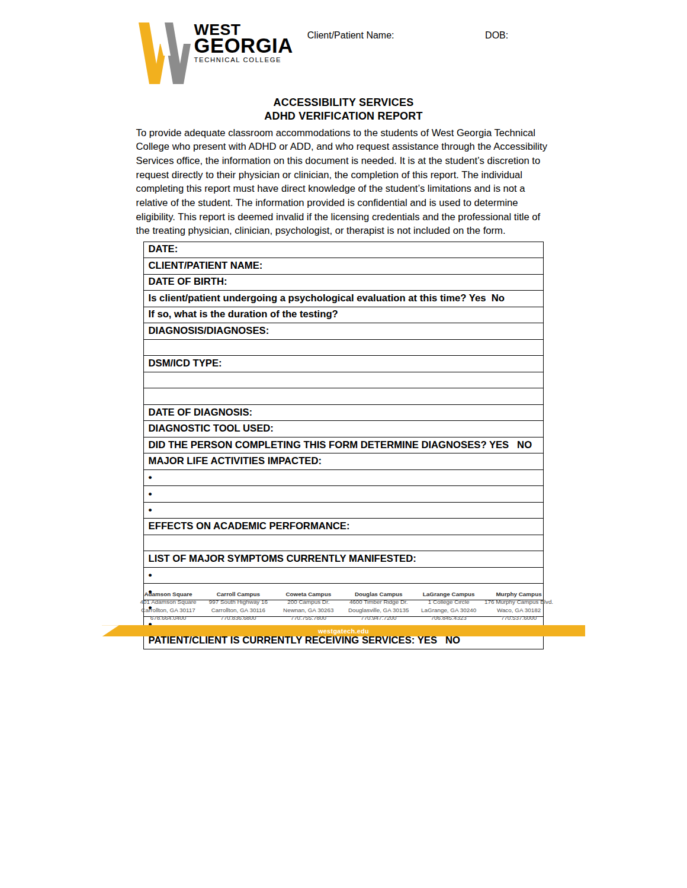WEST
GEORGIA
TECHNICAL COLLEGE
Client/Patient Name: DOB:
ACCESSIBILITY SERVICES
ADHD VERIFICATION REPORT
To provide adequate classroom accommodations to the students of West Georgia Technical College who present with ADHD or ADD, and who request assistance through the Accessibility Services office, the information on this document is needed. It is at the student’s discretion to request directly to their physician or clinician, the completion of this report. The individual completing this report must have direct knowledge of the student’s limitations and is not a relative of the student. The information provided is confidential and is used to determine eligibility. This report is deemed invalid if the licensing credentials and the professional title of the treating physician, clinician, psychologist, or therapist is not included on the form.
| DATE: |
| CLIENT/PATIENT NAME: |
| DATE OF BIRTH: |
| Is client/patient undergoing a psychological evaluation at this time? Yes No |
| If so, what is the duration of the testing? |
| DIAGNOSIS/DIAGNOSES: |
| DSM/ICD TYPE: |
| DATE OF DIAGNOSIS: |
| DIAGNOSTIC TOOL USED: |
| DID THE PERSON COMPLETING THIS FORM DETERMINE DIAGNOSES? YES NO |
| MAJOR LIFE ACTIVITIES IMPACTED: |
| EFFECTS ON ACADEMIC PERFORMANCE: |
| LIST OF MAJOR SYMPTOMS CURRENTLY MANIFESTED: |
| PATIENT/CLIENT IS CURRENTLY RECEIVING SERVICES: YES NO |
Adamson Square
401 Adamson Square
Carrollton, GA 30117
678.664.0400
Carroll Campus
997 South Highway 16
Carrollton, GA 30116
770.836.6800
Coweta Campus
200 Campus Dr.
Newnan, GA 30263
770.755.7800
Douglas Campus
4600 Timber Ridge Dr.
Douglasville, GA 30135
770.947.7200
LaGrange Campus
1 College Circle
LaGrange, GA 30240
706.845.4323
Murphy Campus
176 Murphy Campus Blvd.
Waco, GA 30182
770.537.6000
westgatech.edu